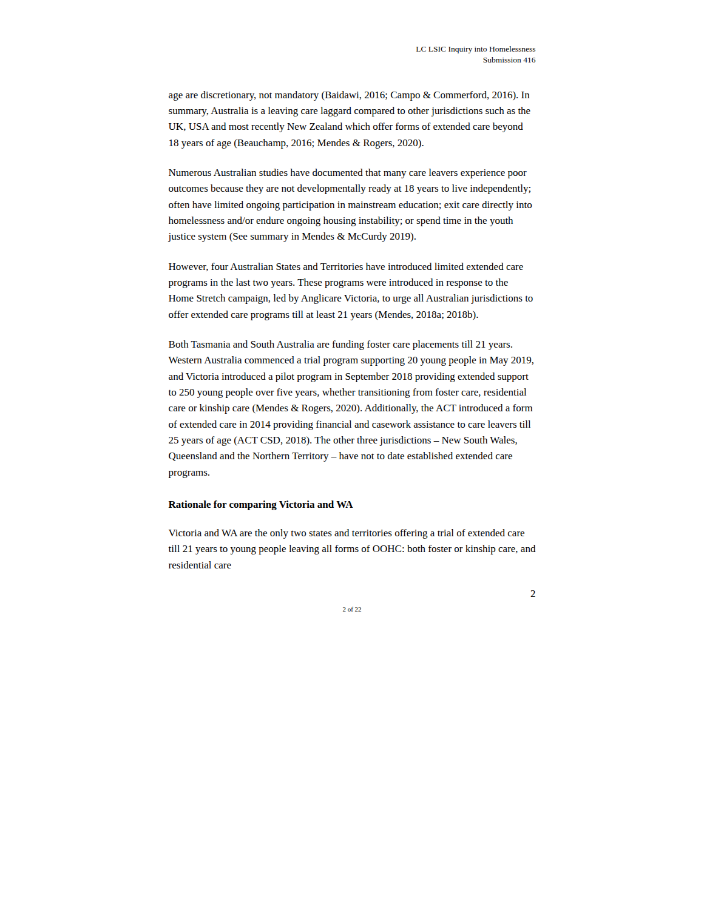LC LSIC Inquiry into Homelessness
Submission 416
age are discretionary, not mandatory (Baidawi, 2016; Campo & Commerford, 2016). In summary, Australia is a leaving care laggard compared to other jurisdictions such as the UK, USA and most recently New Zealand which offer forms of extended care beyond 18 years of age (Beauchamp, 2016; Mendes & Rogers, 2020).
Numerous Australian studies have documented that many care leavers experience poor outcomes because they are not developmentally ready at 18 years to live independently; often have limited ongoing participation in mainstream education; exit care directly into homelessness and/or endure ongoing housing instability; or spend time in the youth justice system (See summary in Mendes & McCurdy 2019).
However, four Australian States and Territories have introduced limited extended care programs in the last two years. These programs were introduced in response to the Home Stretch campaign, led by Anglicare Victoria, to urge all Australian jurisdictions to offer extended care programs till at least 21 years (Mendes, 2018a; 2018b).
Both Tasmania and South Australia are funding foster care placements till 21 years. Western Australia commenced a trial program supporting 20 young people in May 2019, and Victoria introduced a pilot program in September 2018 providing extended support to 250 young people over five years, whether transitioning from foster care, residential care or kinship care (Mendes & Rogers, 2020). Additionally, the ACT introduced a form of extended care in 2014 providing financial and casework assistance to care leavers till 25 years of age (ACT CSD, 2018). The other three jurisdictions – New South Wales, Queensland and the Northern Territory – have not to date established extended care programs.
Rationale for comparing Victoria and WA
Victoria and WA are the only two states and territories offering a trial of extended care till 21 years to young people leaving all forms of OOHC: both foster or kinship care, and residential care
2
2 of 22